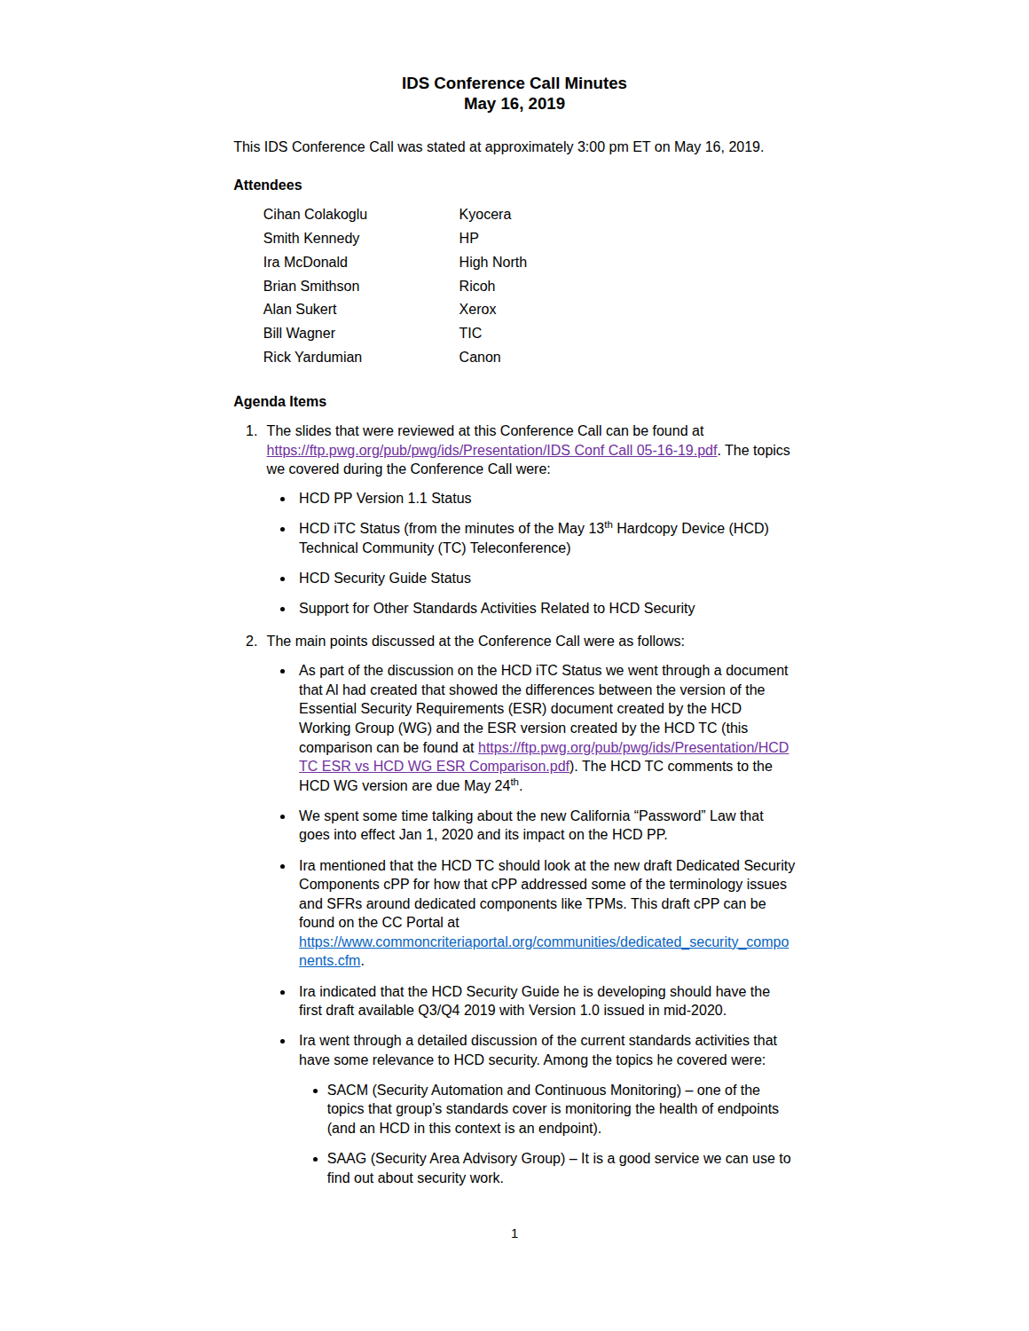IDS Conference Call Minutes
May 16, 2019
This IDS Conference Call was stated at approximately 3:00 pm ET on May 16, 2019.
Attendees
| Cihan Colakoglu | Kyocera |
| Smith Kennedy | HP |
| Ira McDonald | High North |
| Brian Smithson | Ricoh |
| Alan Sukert | Xerox |
| Bill Wagner | TIC |
| Rick Yardumian | Canon |
Agenda Items
The slides that were reviewed at this Conference Call can be found at https://ftp.pwg.org/pub/pwg/ids/Presentation/IDS Conf Call 05-16-19.pdf. The topics we covered during the Conference Call were:
HCD PP Version 1.1 Status
HCD iTC Status (from the minutes of the May 13th Hardcopy Device (HCD) Technical Community (TC) Teleconference)
HCD Security Guide Status
Support for Other Standards Activities Related to HCD Security
The main points discussed at the Conference Call were as follows:
As part of the discussion on the HCD iTC Status we went through a document that Al had created that showed the differences between the version of the Essential Security Requirements (ESR) document created by the HCD Working Group (WG) and the ESR version created by the HCD TC (this comparison can be found at https://ftp.pwg.org/pub/pwg/ids/Presentation/HCD TC ESR vs HCD WG ESR Comparison.pdf). The HCD TC comments to the HCD WG version are due May 24th.
We spent some time talking about the new California “Password” Law that goes into effect Jan 1, 2020 and its impact on the HCD PP.
Ira mentioned that the HCD TC should look at the new draft Dedicated Security Components cPP for how that cPP addressed some of the terminology issues and SFRs around dedicated components like TPMs. This draft cPP can be found on the CC Portal at https://www.commoncriteriaportal.org/communities/dedicated_security_components.cfm.
Ira indicated that the HCD Security Guide he is developing should have the first draft available Q3/Q4 2019 with Version 1.0 issued in mid-2020.
Ira went through a detailed discussion of the current standards activities that have some relevance to HCD security. Among the topics he covered were:
SACM (Security Automation and Continuous Monitoring) – one of the topics that group’s standards cover is monitoring the health of endpoints (and an HCD in this context is an endpoint).
SAAG (Security Area Advisory Group) – It is a good service we can use to find out about security work.
1